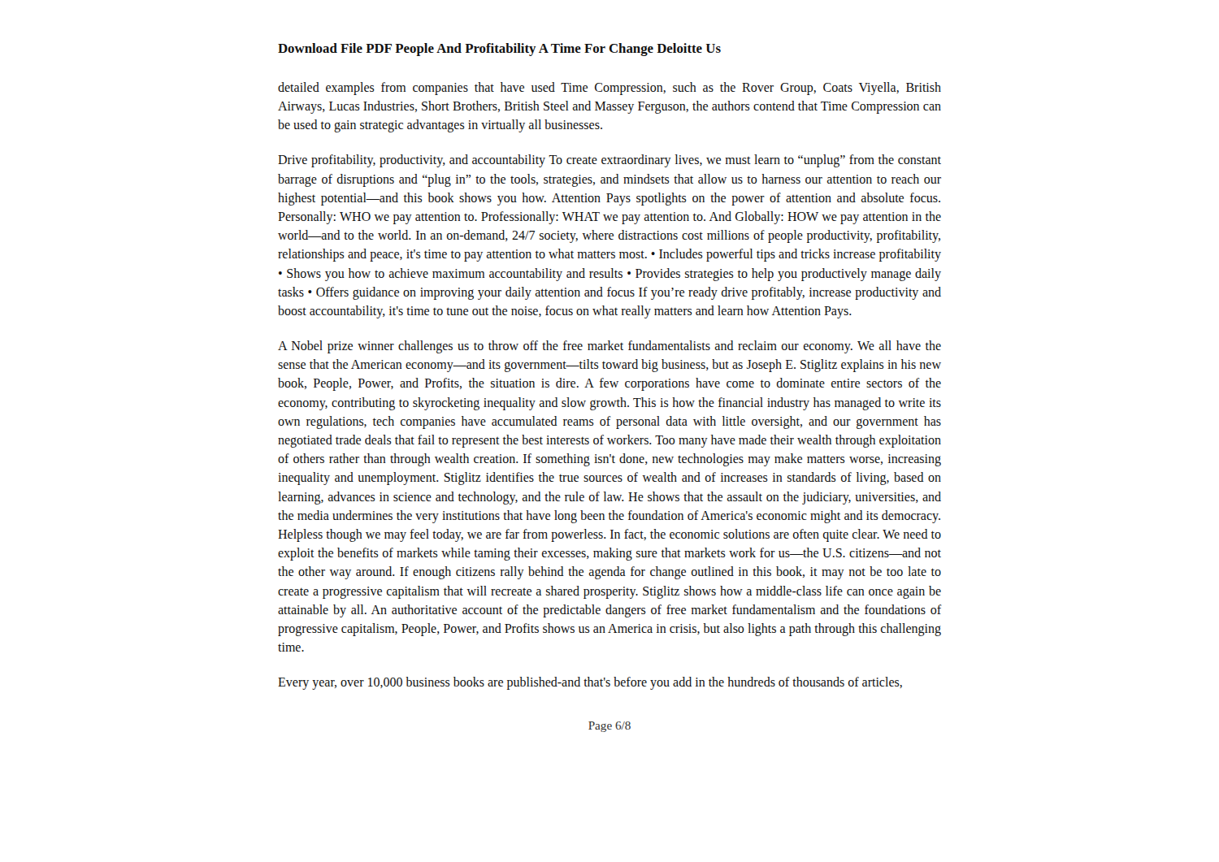Download File PDF People And Profitability A Time For Change Deloitte Us
detailed examples from companies that have used Time Compression, such as the Rover Group, Coats Viyella, British Airways, Lucas Industries, Short Brothers, British Steel and Massey Ferguson, the authors contend that Time Compression can be used to gain strategic advantages in virtually all businesses.
Drive profitability, productivity, and accountability To create extraordinary lives, we must learn to “unplug” from the constant barrage of disruptions and “plug in” to the tools, strategies, and mindsets that allow us to harness our attention to reach our highest potential—and this book shows you how. Attention Pays spotlights on the power of attention and absolute focus. Personally: WHO we pay attention to. Professionally: WHAT we pay attention to. And Globally: HOW we pay attention in the world—and to the world. In an on-demand, 24/7 society, where distractions cost millions of people productivity, profitability, relationships and peace, it's time to pay attention to what matters most. • Includes powerful tips and tricks increase profitability • Shows you how to achieve maximum accountability and results • Provides strategies to help you productively manage daily tasks • Offers guidance on improving your daily attention and focus If you’re ready drive profitably, increase productivity and boost accountability, it's time to tune out the noise, focus on what really matters and learn how Attention Pays.
A Nobel prize winner challenges us to throw off the free market fundamentalists and reclaim our economy. We all have the sense that the American economy—and its government—tilts toward big business, but as Joseph E. Stiglitz explains in his new book, People, Power, and Profits, the situation is dire. A few corporations have come to dominate entire sectors of the economy, contributing to skyrocketing inequality and slow growth. This is how the financial industry has managed to write its own regulations, tech companies have accumulated reams of personal data with little oversight, and our government has negotiated trade deals that fail to represent the best interests of workers. Too many have made their wealth through exploitation of others rather than through wealth creation. If something isn't done, new technologies may make matters worse, increasing inequality and unemployment. Stiglitz identifies the true sources of wealth and of increases in standards of living, based on learning, advances in science and technology, and the rule of law. He shows that the assault on the judiciary, universities, and the media undermines the very institutions that have long been the foundation of America's economic might and its democracy. Helpless though we may feel today, we are far from powerless. In fact, the economic solutions are often quite clear. We need to exploit the benefits of markets while taming their excesses, making sure that markets work for us—the U.S. citizens—and not the other way around. If enough citizens rally behind the agenda for change outlined in this book, it may not be too late to create a progressive capitalism that will recreate a shared prosperity. Stiglitz shows how a middle-class life can once again be attainable by all. An authoritative account of the predictable dangers of free market fundamentalism and the foundations of progressive capitalism, People, Power, and Profits shows us an America in crisis, but also lights a path through this challenging time.
Every year, over 10,000 business books are published-and that's before you add in the hundreds of thousands of articles,
Page 6/8